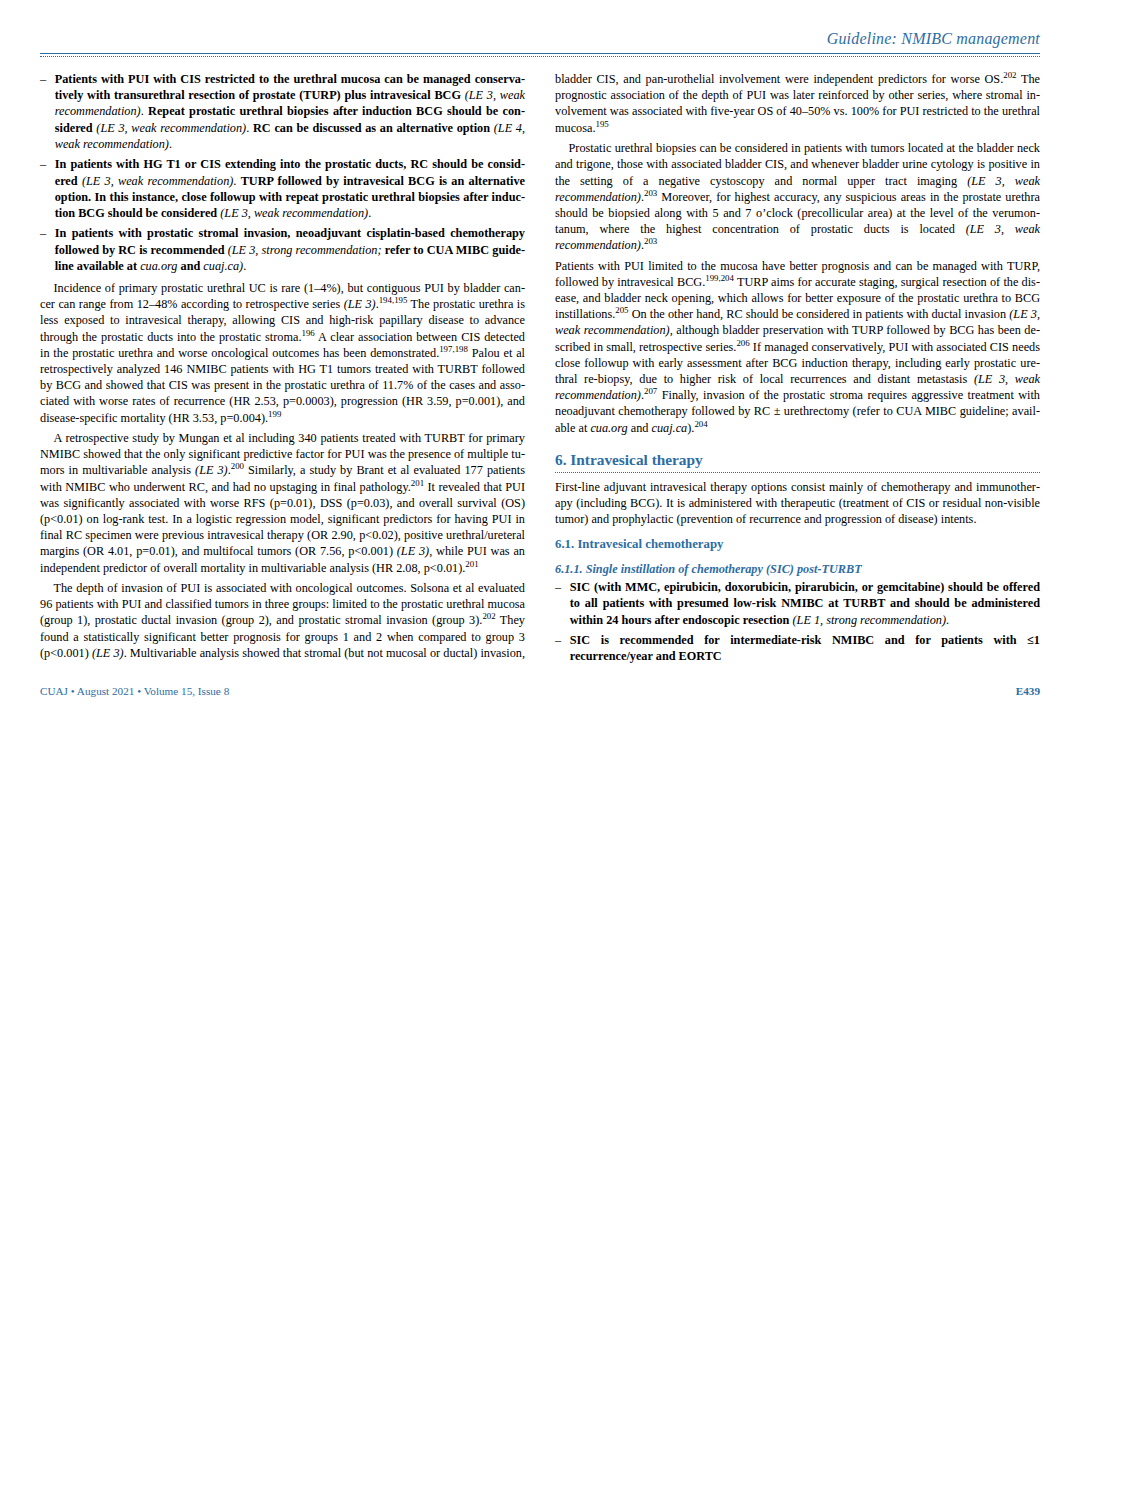Guideline: NMIBC management
Patients with PUI with CIS restricted to the urethral mucosa can be managed conservatively with transurethral resection of prostate (TURP) plus intravesical BCG (LE 3, weak recommendation). Repeat prostatic urethral biopsies after induction BCG should be considered (LE 3, weak recommendation). RC can be discussed as an alternative option (LE 4, weak recommendation).
In patients with HG T1 or CIS extending into the prostatic ducts, RC should be considered (LE 3, weak recommendation). TURP followed by intravesical BCG is an alternative option. In this instance, close followup with repeat prostatic urethral biopsies after induction BCG should be considered (LE 3, weak recommendation).
In patients with prostatic stromal invasion, neoadjuvant cisplatin-based chemotherapy followed by RC is recommended (LE 3, strong recommendation; refer to CUA MIBC guideline available at cua.org and cuaj.ca).
Incidence of primary prostatic urethral UC is rare (1–4%), but contiguous PUI by bladder cancer can range from 12–48% according to retrospective series (LE 3).194,195 The prostatic urethra is less exposed to intravesical therapy, allowing CIS and high-risk papillary disease to advance through the prostatic ducts into the prostatic stroma.196 A clear association between CIS detected in the prostatic urethra and worse oncological outcomes has been demonstrated.197,198 Palou et al retrospectively analyzed 146 NMIBC patients with HG T1 tumors treated with TURBT followed by BCG and showed that CIS was present in the prostatic urethra of 11.7% of the cases and associated with worse rates of recurrence (HR 2.53, p=0.0003), progression (HR 3.59, p=0.001), and disease-specific mortality (HR 3.53, p=0.004).199
A retrospective study by Mungan et al including 340 patients treated with TURBT for primary NMIBC showed that the only significant predictive factor for PUI was the presence of multiple tumors in multivariable analysis (LE 3).200 Similarly, a study by Brant et al evaluated 177 patients with NMIBC who underwent RC, and had no upstaging in final pathology.201 It revealed that PUI was significantly associated with worse RFS (p=0.01), DSS (p=0.03), and overall survival (OS) (p<0.01) on log-rank test. In a logistic regression model, significant predictors for having PUI in final RC specimen were previous intravesical therapy (OR 2.90, p<0.02), positive urethral/ureteral margins (OR 4.01, p=0.01), and multifocal tumors (OR 7.56, p<0.001) (LE 3), while PUI was an independent predictor of overall mortality in multivariable analysis (HR 2.08, p<0.01).201
The depth of invasion of PUI is associated with oncological outcomes. Solsona et al evaluated 96 patients with PUI and classified tumors in three groups: limited to the prostatic urethral mucosa (group 1), prostatic ductal invasion (group 2), and prostatic stromal invasion (group 3).202 They found a statistically significant better prognosis for groups 1 and 2 when compared to group 3 (p<0.001) (LE 3). Multivariable analysis showed that stromal (but not mucosal or ductal) invasion, bladder CIS, and pan-urothelial involvement were independent predictors for worse OS.202 The prognostic association of the depth of PUI was later reinforced by other series, where stromal involvement was associated with five-year OS of 40–50% vs. 100% for PUI restricted to the urethral mucosa.195
Prostatic urethral biopsies can be considered in patients with tumors located at the bladder neck and trigone, those with associated bladder CIS, and whenever bladder urine cytology is positive in the setting of a negative cystoscopy and normal upper tract imaging (LE 3, weak recommendation).203 Moreover, for highest accuracy, any suspicious areas in the prostate urethra should be biopsied along with 5 and 7 o’clock (precollicular area) at the level of the verumontanum, where the highest concentration of prostatic ducts is located (LE 3, weak recommendation).203
Patients with PUI limited to the mucosa have better prognosis and can be managed with TURP, followed by intravesical BCG.199,204 TURP aims for accurate staging, surgical resection of the disease, and bladder neck opening, which allows for better exposure of the prostatic urethra to BCG instillations.205 On the other hand, RC should be considered in patients with ductal invasion (LE 3, weak recommendation), although bladder preservation with TURP followed by BCG has been described in small, retrospective series.206 If managed conservatively, PUI with associated CIS needs close followup with early assessment after BCG induction therapy, including early prostatic urethral re-biopsy, due to higher risk of local recurrences and distant metastasis (LE 3, weak recommendation).207 Finally, invasion of the prostatic stroma requires aggressive treatment with neoadjuvant chemotherapy followed by RC ± urethrectomy (refer to CUA MIBC guideline; available at cua.org and cuaj.ca).204
6. Intravesical therapy
First-line adjuvant intravesical therapy options consist mainly of chemotherapy and immunotherapy (including BCG). It is administered with therapeutic (treatment of CIS or residual non-visible tumor) and prophylactic (prevention of recurrence and progression of disease) intents.
6.1. Intravesical chemotherapy
6.1.1. Single instillation of chemotherapy (SIC) post-TURBT
SIC (with MMC, epirubicin, doxorubicin, pirarubicin, or gemcitabine) should be offered to all patients with presumed low-risk NMIBC at TURBT and should be administered within 24 hours after endoscopic resection (LE 1, strong recommendation).
SIC is recommended for intermediate-risk NMIBC and for patients with ≤1 recurrence/year and EORTC
CUAJ • August 2021 • Volume 15, Issue 8 E439